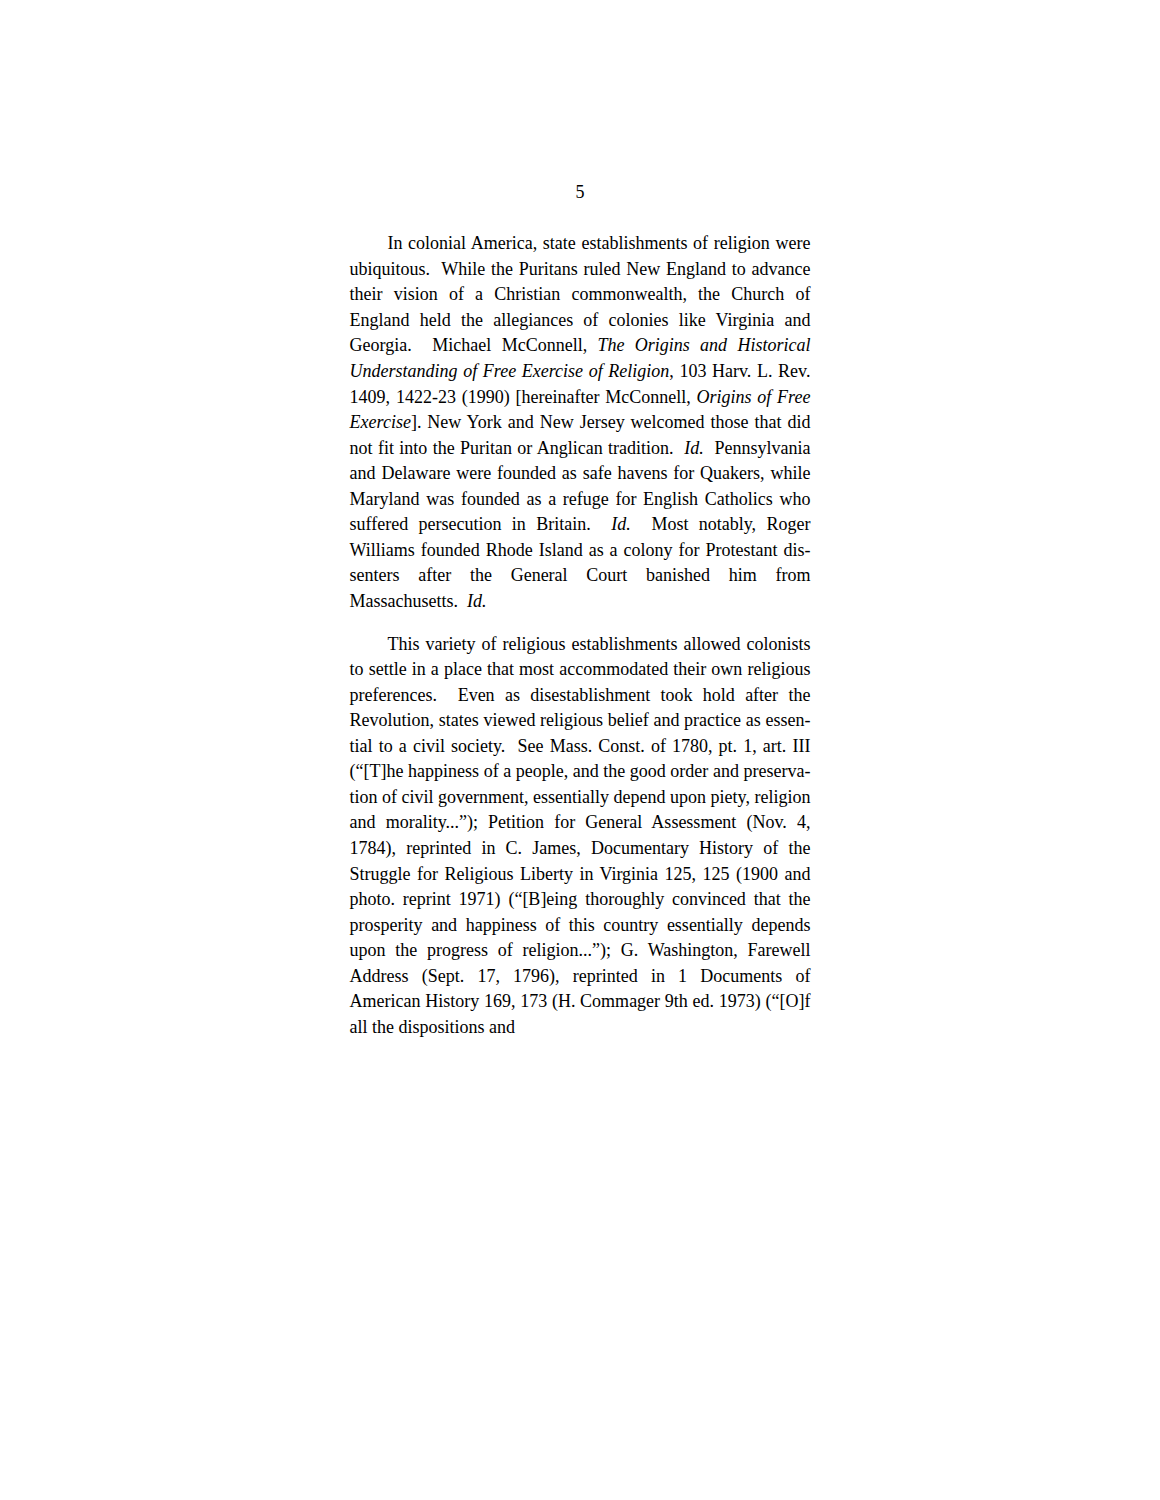5
In colonial America, state establishments of religion were ubiquitous. While the Puritans ruled New England to advance their vision of a Christian commonwealth, the Church of England held the allegiances of colonies like Virginia and Georgia. Michael McConnell, The Origins and Historical Understanding of Free Exercise of Religion, 103 Harv. L. Rev. 1409, 1422-23 (1990) [hereinafter McConnell, Origins of Free Exercise]. New York and New Jersey welcomed those that did not fit into the Puritan or Anglican tradition. Id. Pennsylvania and Delaware were founded as safe havens for Quakers, while Maryland was founded as a refuge for English Catholics who suffered persecution in Britain. Id. Most notably, Roger Williams founded Rhode Island as a colony for Protestant dissenters after the General Court banished him from Massachusetts. Id.
This variety of religious establishments allowed colonists to settle in a place that most accommodated their own religious preferences. Even as disestablishment took hold after the Revolution, states viewed religious belief and practice as essential to a civil society. See Mass. Const. of 1780, pt. 1, art. III (“[T]he happiness of a people, and the good order and preservation of civil government, essentially depend upon piety, religion and morality...”); Petition for General Assessment (Nov. 4, 1784), reprinted in C. James, Documentary History of the Struggle for Religious Liberty in Virginia 125, 125 (1900 and photo. reprint 1971) (“[B]eing thoroughly convinced that the prosperity and happiness of this country essentially depends upon the progress of religion...”); G. Washington, Farewell Address (Sept. 17, 1796), reprinted in 1 Documents of American History 169, 173 (H. Commager 9th ed. 1973) (“[O]f all the dispositions and